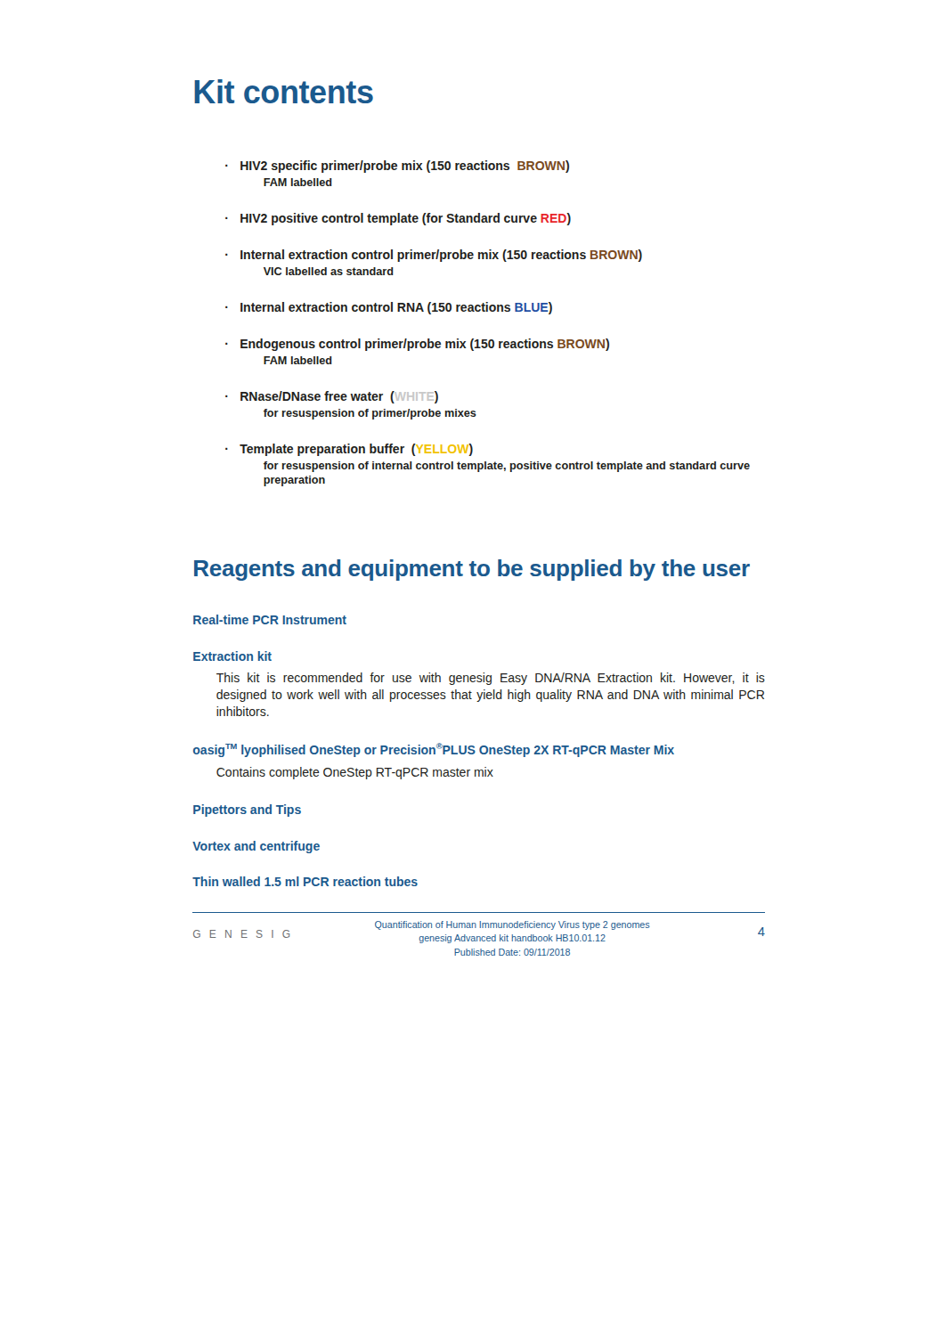Kit contents
HIV2 specific primer/probe mix (150 reactions BROWN) FAM labelled
HIV2 positive control template (for Standard curve RED)
Internal extraction control primer/probe mix (150 reactions BROWN) VIC labelled as standard
Internal extraction control RNA (150 reactions BLUE)
Endogenous control primer/probe mix (150 reactions BROWN) FAM labelled
RNase/DNase free water (WHITE) for resuspension of primer/probe mixes
Template preparation buffer (YELLOW) for resuspension of internal control template, positive control template and standard curve
preparation
Reagents and equipment to be supplied by the user
Real-time PCR Instrument
Extraction kit
This kit is recommended for use with genesig Easy DNA/RNA Extraction kit. However, it is designed to work well with all processes that yield high quality RNA and DNA with minimal PCR inhibitors.
oasigTM lyophilised OneStep or Precision®PLUS OneStep 2X RT-qPCR Master Mix
Contains complete OneStep RT-qPCR master mix
Pipettors and Tips
Vortex and centrifuge
Thin walled 1.5 ml PCR reaction tubes
G E N E S I G
Quantification of Human Immunodeficiency Virus type 2 genomes
genesig Advanced kit handbook HB10.01.12
Published Date: 09/11/2018
4